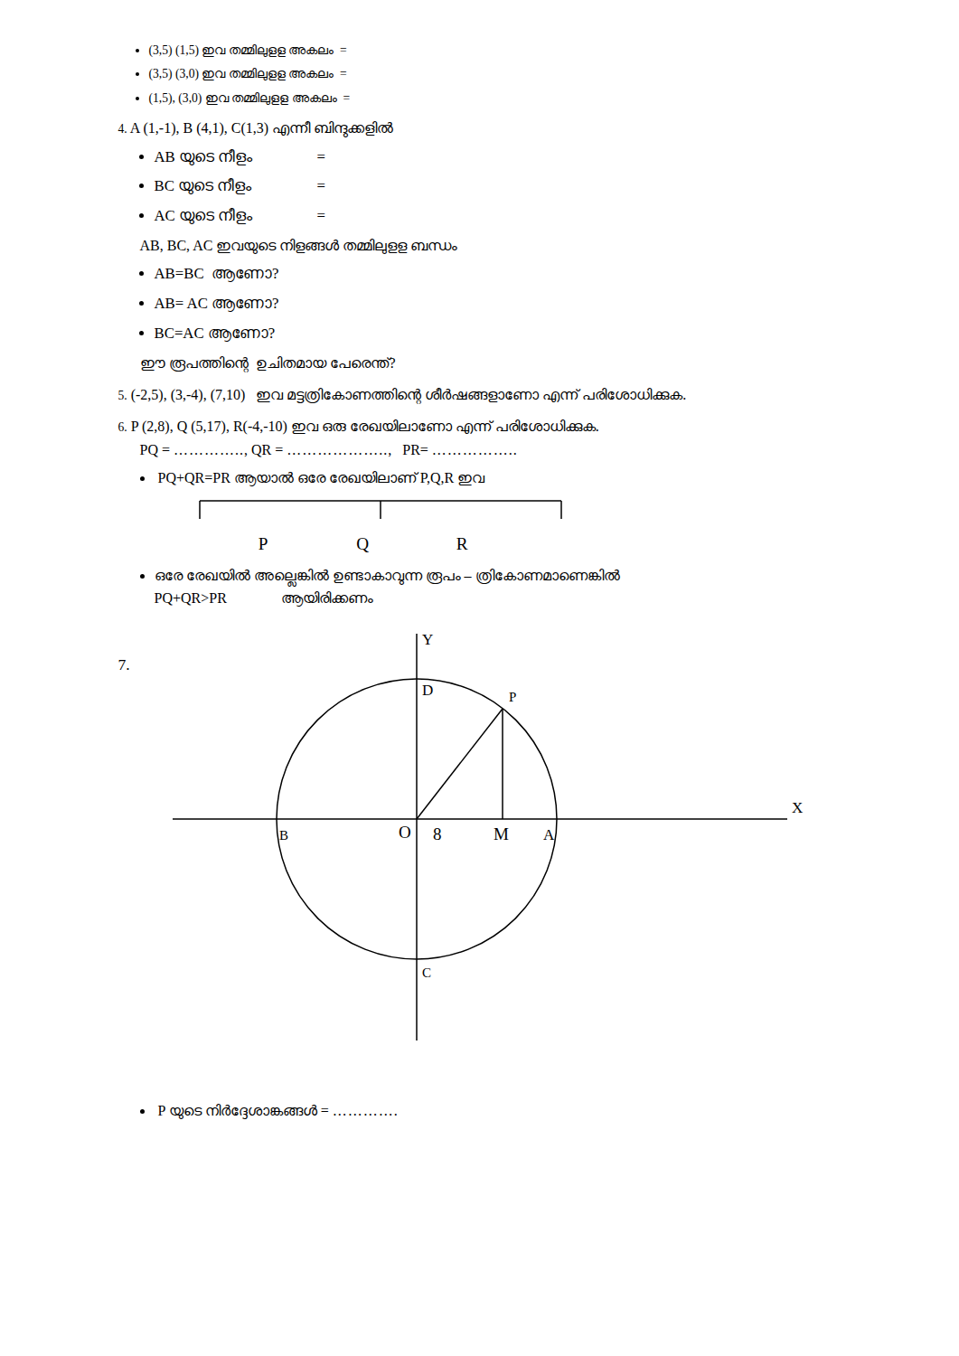(3,5) (1,5) ഇവ തമ്മിലുളള അകലം =
(3,5) (3,0) ഇവ തമ്മിലുളള അകലം =
(1,5), (3,0) ഇവ തമ്മിലുളള അകലം =
4. A (1,-1), B (4,1), C(1,3) എന്നീ ബിന്ദുക്കളിൽ
AB യുടെ നീളം=
BC യുടെ നീളം=
AC യുടെ നീളം=
AB, BC, AC ഇവയുടെ നിളങ്ങൾ തമ്മിലുളള ബന്ധം
AB=BC ആണോ?
AB= AC ആണോ?
BC=AC ആണോ?
ഈ രൂപത്തിന്റെ ഉചിതമായ പേരെന്ത്?
5. (-2,5), (3,-4), (7,10) ഇവ മട്ടത്രികോണത്തിന്റെ ശീർഷങ്ങളാണോ എന്ന് പരിശോധിക്കുക.
6. P (2,8), Q (5,17), R(-4,-10) ഇവ ഒരു രേഖയിലാണോ എന്ന് പരിശോധിക്കുക.
PQ = ………….., QR = ……………….., PR= ……………..
PQ+QR=PR ആയാൽ ഒരേ രേഖയിലാണ് P,Q,R ഇവ
P Q R
ഒരേ രേഖയിൽ അല്ലെങ്കിൽ ഉണ്ടാകാവുന്ന രൂപം – ത്രികോണമാണെങ്കിൽ
PQ+QR>PR ആയിരിക്കണം
7.
D P O 8 M A B C X Y
P യുടെ നിർദ്ദേശാങ്കങ്ങൾ = ………….